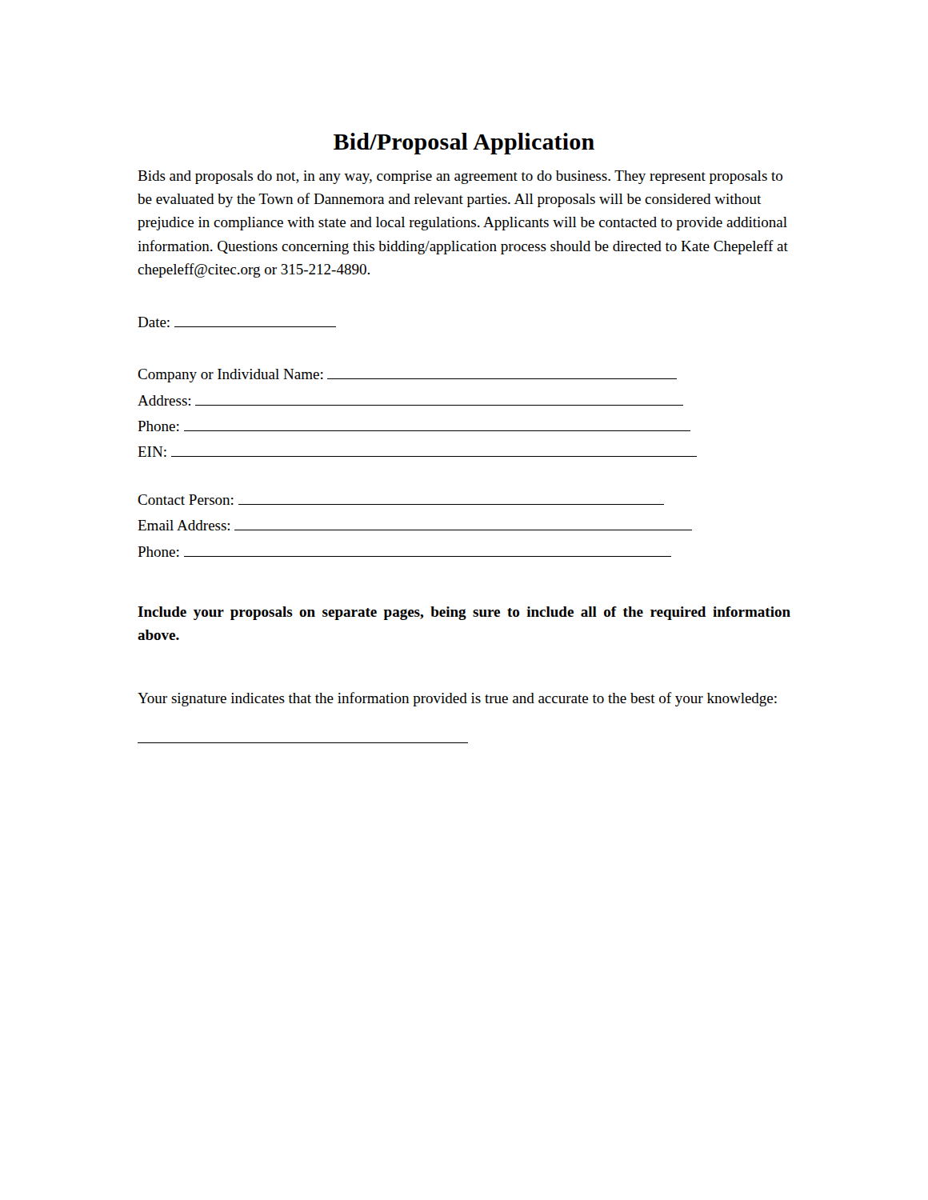Bid/Proposal Application
Bids and proposals do not, in any way, comprise an agreement to do business. They represent proposals to be evaluated by the Town of Dannemora and relevant parties. All proposals will be considered without prejudice in compliance with state and local regulations. Applicants will be contacted to provide additional information. Questions concerning this bidding/application process should be directed to Kate Chepeleff at chepeleff@citec.org or 315-212-4890.
Date:
Company or Individual Name:
Address:
Phone:
EIN:
Contact Person:
Email Address:
Phone:
Include your proposals on separate pages, being sure to include all of the required information above.
Your signature indicates that the information provided is true and accurate to the best of your knowledge: